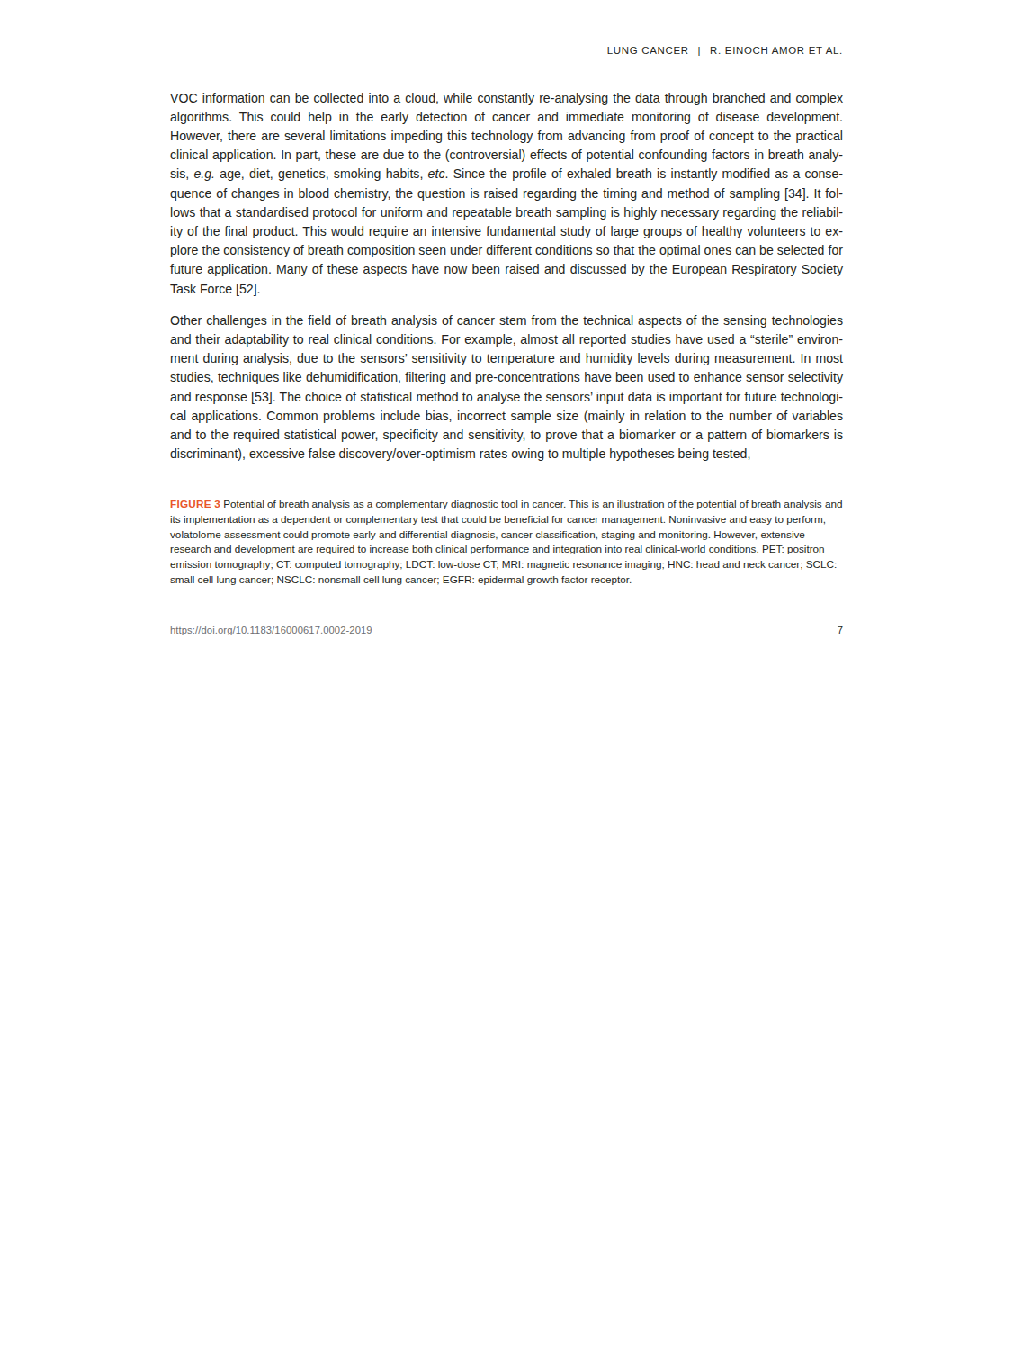LUNG CANCER | R. EINOCH AMOR ET AL.
VOC information can be collected into a cloud, while constantly re-analysing the data through branched and complex algorithms. This could help in the early detection of cancer and immediate monitoring of disease development. However, there are several limitations impeding this technology from advancing from proof of concept to the practical clinical application. In part, these are due to the (controversial) effects of potential confounding factors in breath analysis, e.g. age, diet, genetics, smoking habits, etc. Since the profile of exhaled breath is instantly modified as a consequence of changes in blood chemistry, the question is raised regarding the timing and method of sampling [34]. It follows that a standardised protocol for uniform and repeatable breath sampling is highly necessary regarding the reliability of the final product. This would require an intensive fundamental study of large groups of healthy volunteers to explore the consistency of breath composition seen under different conditions so that the optimal ones can be selected for future application. Many of these aspects have now been raised and discussed by the European Respiratory Society Task Force [52].
Other challenges in the field of breath analysis of cancer stem from the technical aspects of the sensing technologies and their adaptability to real clinical conditions. For example, almost all reported studies have used a “sterile” environment during analysis, due to the sensors’ sensitivity to temperature and humidity levels during measurement. In most studies, techniques like dehumidification, filtering and pre-concentrations have been used to enhance sensor selectivity and response [53]. The choice of statistical method to analyse the sensors’ input data is important for future technological applications. Common problems include bias, incorrect sample size (mainly in relation to the number of variables and to the required statistical power, specificity and sensitivity, to prove that a biomarker or a pattern of biomarkers is discriminant), excessive false discovery/over-optimism rates owing to multiple hypotheses being tested,
FIGURE 3 Potential of breath analysis as a complementary diagnostic tool in cancer. This is an illustration of the potential of breath analysis and its implementation as a dependent or complementary test that could be beneficial for cancer management. Noninvasive and easy to perform, volatolome assessment could promote early and differential diagnosis, cancer classification, staging and monitoring. However, extensive research and development are required to increase both clinical performance and integration into real clinical-world conditions. PET: positron emission tomography; CT: computed tomography; LDCT: low-dose CT; MRI: magnetic resonance imaging; HNC: head and neck cancer; SCLC: small cell lung cancer; NSCLC: nonsmall cell lung cancer; EGFR: epidermal growth factor receptor.
https://doi.org/10.1183/16000617.0002-2019 7